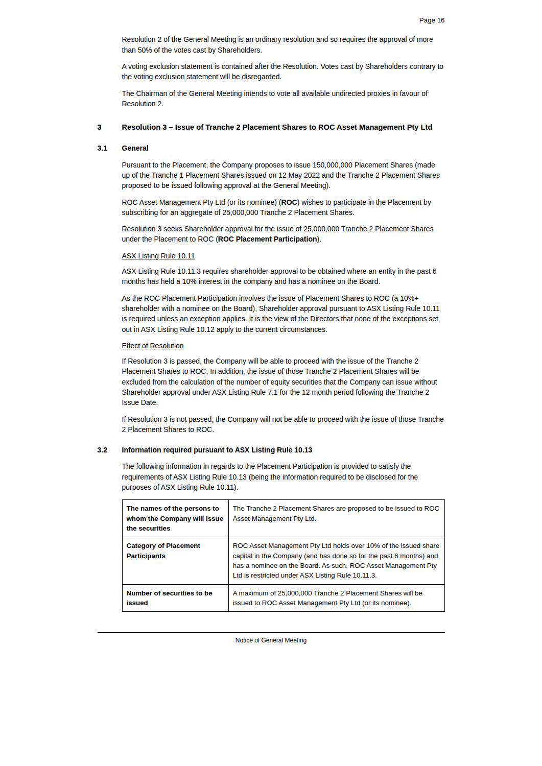Page 16
Resolution 2 of the General Meeting is an ordinary resolution and so requires the approval of more than 50% of the votes cast by Shareholders.
A voting exclusion statement is contained after the Resolution. Votes cast by Shareholders contrary to the voting exclusion statement will be disregarded.
The Chairman of the General Meeting intends to vote all available undirected proxies in favour of Resolution 2.
3 Resolution 3 – Issue of Tranche 2 Placement Shares to ROC Asset Management Pty Ltd
3.1 General
Pursuant to the Placement, the Company proposes to issue 150,000,000 Placement Shares (made up of the Tranche 1 Placement Shares issued on 12 May 2022 and the Tranche 2 Placement Shares proposed to be issued following approval at the General Meeting).
ROC Asset Management Pty Ltd (or its nominee) (ROC) wishes to participate in the Placement by subscribing for an aggregate of 25,000,000 Tranche 2 Placement Shares.
Resolution 3 seeks Shareholder approval for the issue of 25,000,000 Tranche 2 Placement Shares under the Placement to ROC (ROC Placement Participation).
ASX Listing Rule 10.11
ASX Listing Rule 10.11.3 requires shareholder approval to be obtained where an entity in the past 6 months has held a 10% interest in the company and has a nominee on the Board.
As the ROC Placement Participation involves the issue of Placement Shares to ROC (a 10%+ shareholder with a nominee on the Board), Shareholder approval pursuant to ASX Listing Rule 10.11 is required unless an exception applies. It is the view of the Directors that none of the exceptions set out in ASX Listing Rule 10.12 apply to the current circumstances.
Effect of Resolution
If Resolution 3 is passed, the Company will be able to proceed with the issue of the Tranche 2 Placement Shares to ROC. In addition, the issue of those Tranche 2 Placement Shares will be excluded from the calculation of the number of equity securities that the Company can issue without Shareholder approval under ASX Listing Rule 7.1 for the 12 month period following the Tranche 2 Issue Date.
If Resolution 3 is not passed, the Company will not be able to proceed with the issue of those Tranche 2 Placement Shares to ROC.
3.2 Information required pursuant to ASX Listing Rule 10.13
The following information in regards to the Placement Participation is provided to satisfy the requirements of ASX Listing Rule 10.13 (being the information required to be disclosed for the purposes of ASX Listing Rule 10.11).
| The names of the persons to whom the Company will issue the securities | The Tranche 2 Placement Shares are proposed to be issued to ROC Asset Management Pty Ltd. |
| Category of Placement Participants | ROC Asset Management Pty Ltd holds over 10% of the issued share capital in the Company (and has done so for the past 6 months) and has a nominee on the Board. As such, ROC Asset Management Pty Ltd is restricted under ASX Listing Rule 10.11.3. |
| Number of securities to be issued | A maximum of 25,000,000 Tranche 2 Placement Shares will be issued to ROC Asset Management Pty Ltd (or its nominee). |
Notice of General Meeting